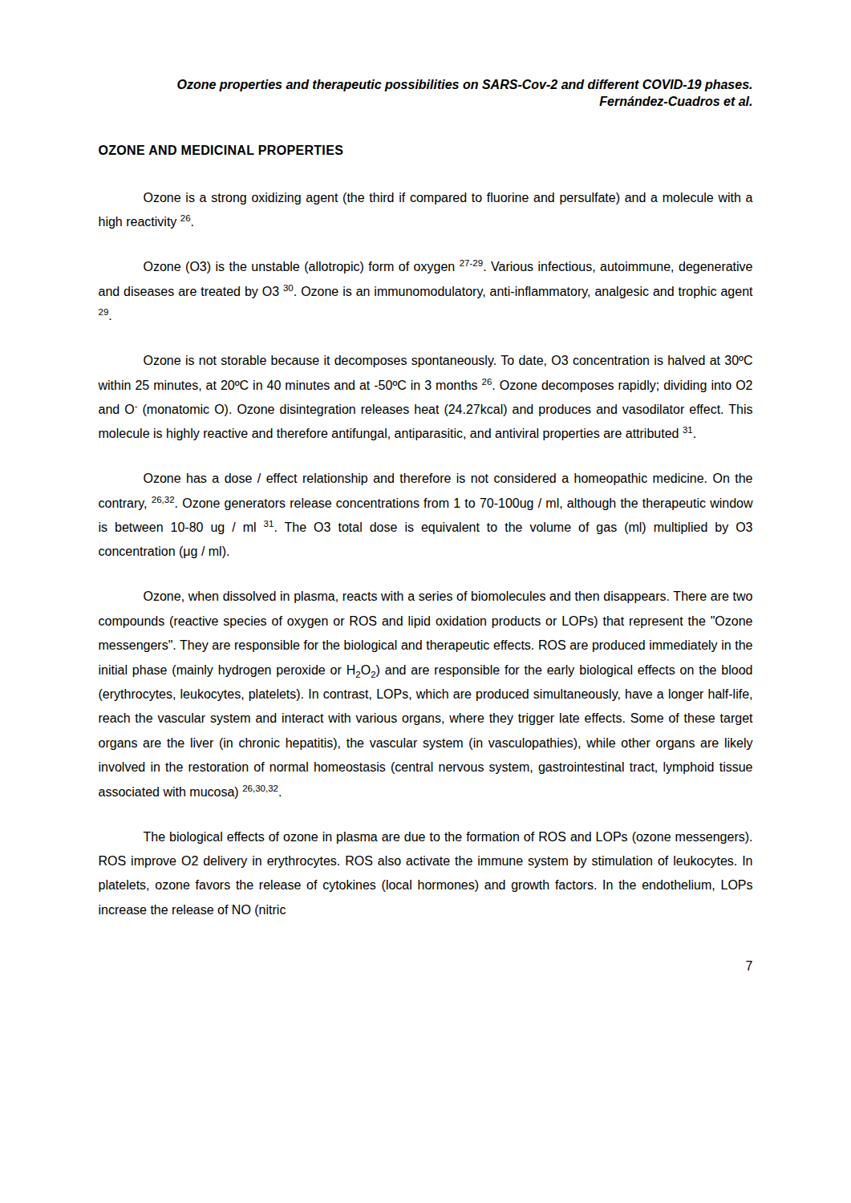Ozone properties and therapeutic possibilities on SARS-Cov-2 and different COVID-19 phases. Fernández-Cuadros et al.
OZONE AND MEDICINAL PROPERTIES
Ozone is a strong oxidizing agent (the third if compared to fluorine and persulfate) and a molecule with a high reactivity 26.
Ozone (O3) is the unstable (allotropic) form of oxygen 27-29. Various infectious, autoimmune, degenerative and diseases are treated by O3 30. Ozone is an immunomodulatory, anti-inflammatory, analgesic and trophic agent 29.
Ozone is not storable because it decomposes spontaneously. To date, O3 concentration is halved at 30ºC within 25 minutes, at 20ºC in 40 minutes and at -50ºC in 3 months 26. Ozone decomposes rapidly; dividing into O2 and O- (monatomic O). Ozone disintegration releases heat (24.27kcal) and produces and vasodilator effect. This molecule is highly reactive and therefore antifungal, antiparasitic, and antiviral properties are attributed 31.
Ozone has a dose / effect relationship and therefore is not considered a homeopathic medicine. On the contrary, 26,32. Ozone generators release concentrations from 1 to 70-100ug / ml, although the therapeutic window is between 10-80 ug / ml 31. The O3 total dose is equivalent to the volume of gas (ml) multiplied by O3 concentration (μg / ml).
Ozone, when dissolved in plasma, reacts with a series of biomolecules and then disappears. There are two compounds (reactive species of oxygen or ROS and lipid oxidation products or LOPs) that represent the "Ozone messengers". They are responsible for the biological and therapeutic effects. ROS are produced immediately in the initial phase (mainly hydrogen peroxide or H2O2) and are responsible for the early biological effects on the blood (erythrocytes, leukocytes, platelets). In contrast, LOPs, which are produced simultaneously, have a longer half-life, reach the vascular system and interact with various organs, where they trigger late effects. Some of these target organs are the liver (in chronic hepatitis), the vascular system (in vasculopathies), while other organs are likely involved in the restoration of normal homeostasis (central nervous system, gastrointestinal tract, lymphoid tissue associated with mucosa) 26,30,32.
The biological effects of ozone in plasma are due to the formation of ROS and LOPs (ozone messengers). ROS improve O2 delivery in erythrocytes. ROS also activate the immune system by stimulation of leukocytes. In platelets, ozone favors the release of cytokines (local hormones) and growth factors. In the endothelium, LOPs increase the release of NO (nitric
7